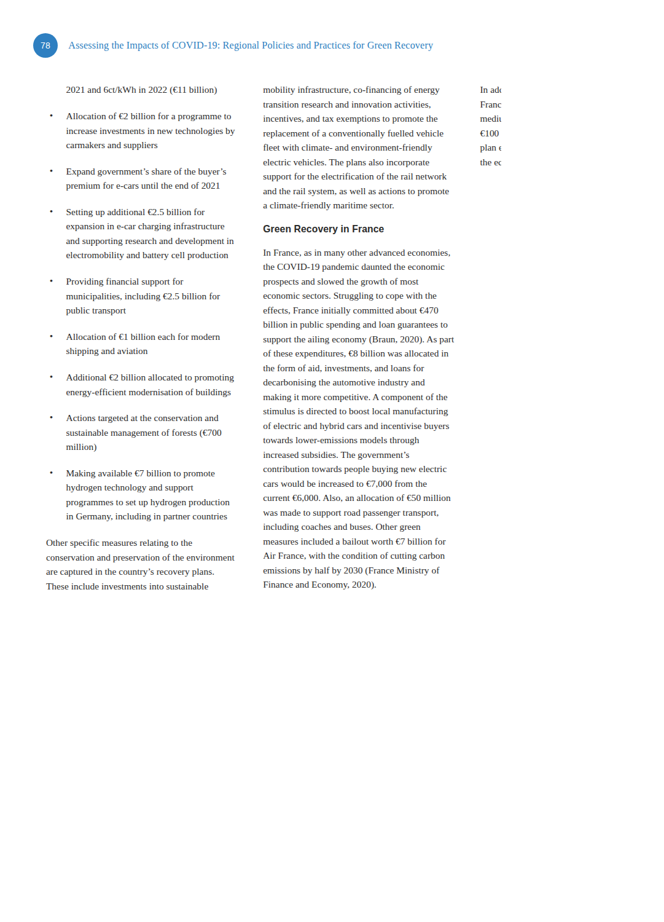78
Assessing the Impacts of COVID-19: Regional Policies and Practices for Green Recovery
2021 and 6ct/kWh in 2022 (€11 billion)
Allocation of €2 billion for a programme to increase investments in new technologies by carmakers and suppliers
Expand government’s share of the buyer’s premium for e-cars until the end of 2021
Setting up additional €2.5 billion for expansion in e-car charging infrastructure and supporting research and development in electromobility and battery cell production
Providing financial support for municipalities, including €2.5 billion for public transport
Allocation of €1 billion each for modern shipping and aviation
Additional €2 billion allocated to promoting energy-efficient modernisation of buildings
Actions targeted at the conservation and sustainable management of forests (€700 million)
Making available €7 billion to promote hydrogen technology and support programmes to set up hydrogen production in Germany, including in partner countries
Other specific measures relating to the conservation and preservation of the environment are captured in the country’s recovery plans. These include investments into sustainable mobility infrastructure, co-financing of energy transition research and innovation activities, incentives, and tax exemptions to promote the replacement of a conventionally fuelled vehicle fleet with climate- and environment-friendly electric vehicles. The plans also incorporate support for the electrification of the rail network and the rail system, as well as actions to promote a climate-friendly maritime sector.
Green Recovery in France
In France, as in many other advanced economies, the COVID-19 pandemic daunted the economic prospects and slowed the growth of most economic sectors. Struggling to cope with the effects, France initially committed about €470 billion in public spending and loan guarantees to support the ailing economy (Braun, 2020). As part of these expenditures, €8 billion was allocated in the form of aid, investments, and loans for decarbonising the automotive industry and making it more competitive. A component of the stimulus is directed to boost local manufacturing of electric and hybrid cars and incentivise buyers towards lower-emissions models through increased subsidies. The government’s contribution towards people buying new electric cars would be increased to €7,000 from the current €6,000. Also, an allocation of €50 million was made to support road passenger transport, including coaches and buses. Other green measures included a bailout worth €7 billion for Air France, with the condition of cutting carbon emissions by half by 2030 (France Ministry of Finance and Economy, 2020).
In addition to the expenditures mentioned above, France has unveiled in September 2020 a medium- to long-term recovery plan estimated at €100 billion, which will span 2021 and 2022. The plan entails the following three pillars: greening the economy